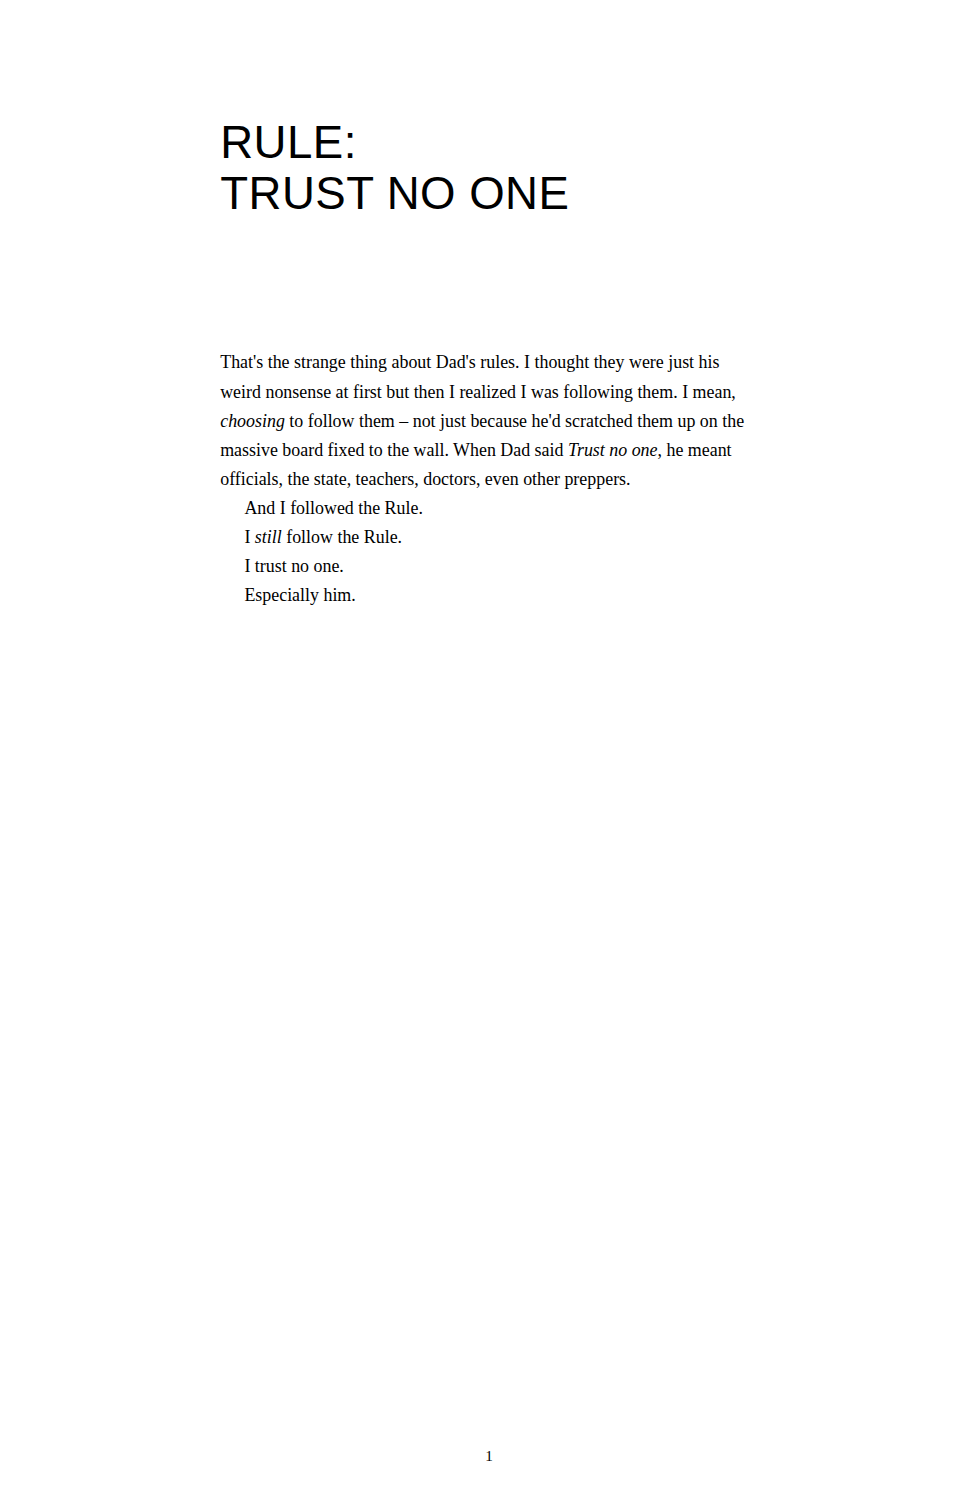Rule: Trust no one
That's the strange thing about Dad's rules. I thought they were just his weird nonsense at first but then I realized I was following them. I mean, choosing to follow them – not just because he'd scratched them up on the massive board fixed to the wall. When Dad said Trust no one, he meant officials, the state, teachers, doctors, even other preppers.
And I followed the Rule.
I still follow the Rule.
I trust no one.
Especially him.
1